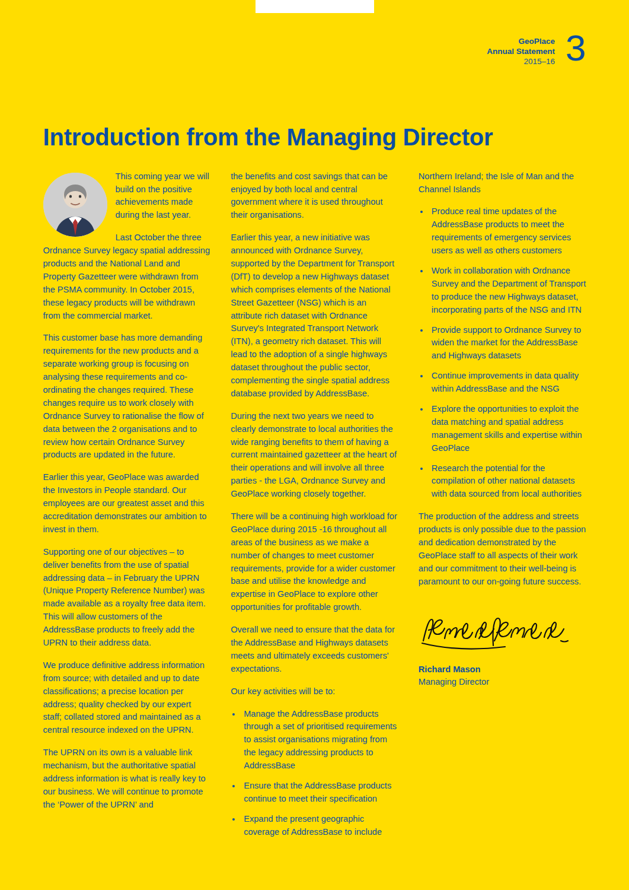GeoPlace
Annual Statement
2015–16
3
Introduction from the Managing Director
This coming year we will build on the positive achievements made during the last year.
Last October the three Ordnance Survey legacy spatial addressing products and the National Land and Property Gazetteer were withdrawn from the PSMA community. In October 2015, these legacy products will be withdrawn from the commercial market.
This customer base has more demanding requirements for the new products and a separate working group is focusing on analysing these requirements and co-ordinating the changes required. These changes require us to work closely with Ordnance Survey to rationalise the flow of data between the 2 organisations and to review how certain Ordnance Survey products are updated in the future.
Earlier this year, GeoPlace was awarded the Investors in People standard. Our employees are our greatest asset and this accreditation demonstrates our ambition to invest in them.
Supporting one of our objectives – to deliver benefits from the use of spatial addressing data – in February the UPRN (Unique Property Reference Number) was made available as a royalty free data item. This will allow customers of the AddressBase products to freely add the UPRN to their address data.
We produce definitive address information from source; with detailed and up to date classifications; a precise location per address; quality checked by our expert staff; collated stored and maintained as a central resource indexed on the UPRN.
The UPRN on its own is a valuable link mechanism, but the authoritative spatial address information is what is really key to our business. We will continue to promote the ‘Power of the UPRN’ and
the benefits and cost savings that can be enjoyed by both local and central government where it is used throughout their organisations.
Earlier this year, a new initiative was announced with Ordnance Survey, supported by the Department for Transport (DfT) to develop a new Highways dataset which comprises elements of the National Street Gazetteer (NSG) which is an attribute rich dataset with Ordnance Survey's Integrated Transport Network (ITN), a geometry rich dataset. This will lead to the adoption of a single highways dataset throughout the public sector, complementing the single spatial address database provided by AddressBase.
During the next two years we need to clearly demonstrate to local authorities the wide ranging benefits to them of having a current maintained gazetteer at the heart of their operations and will involve all three parties - the LGA, Ordnance Survey and GeoPlace working closely together.
There will be a continuing high workload for GeoPlace during 2015 -16 throughout all areas of the business as we make a number of changes to meet customer requirements, provide for a wider customer base and utilise the knowledge and expertise in GeoPlace to explore other opportunities for profitable growth.
Overall we need to ensure that the data for the AddressBase and Highways datasets meets and ultimately exceeds customers' expectations.
Our key activities will be to:
Manage the AddressBase products through a set of prioritised requirements to assist organisations migrating from the legacy addressing products to AddressBase
Ensure that the AddressBase products continue to meet their specification
Expand the present geographic coverage of AddressBase to include
Northern Ireland; the Isle of Man and the Channel Islands
Produce real time updates of the AddressBase products to meet the requirements of emergency services users as well as others customers
Work in collaboration with Ordnance Survey and the Department of Transport to produce the new Highways dataset, incorporating parts of the NSG and ITN
Provide support to Ordnance Survey to widen the market for the AddressBase and Highways datasets
Continue improvements in data quality within AddressBase and the NSG
Explore the opportunities to exploit the data matching and spatial address management skills and expertise within GeoPlace
Research the potential for the compilation of other national datasets with data sourced from local authorities
The production of the address and streets products is only possible due to the passion and dedication demonstrated by the GeoPlace staff to all aspects of their work and our commitment to their well-being is paramount to our on-going future success.
Richard Mason
Managing Director